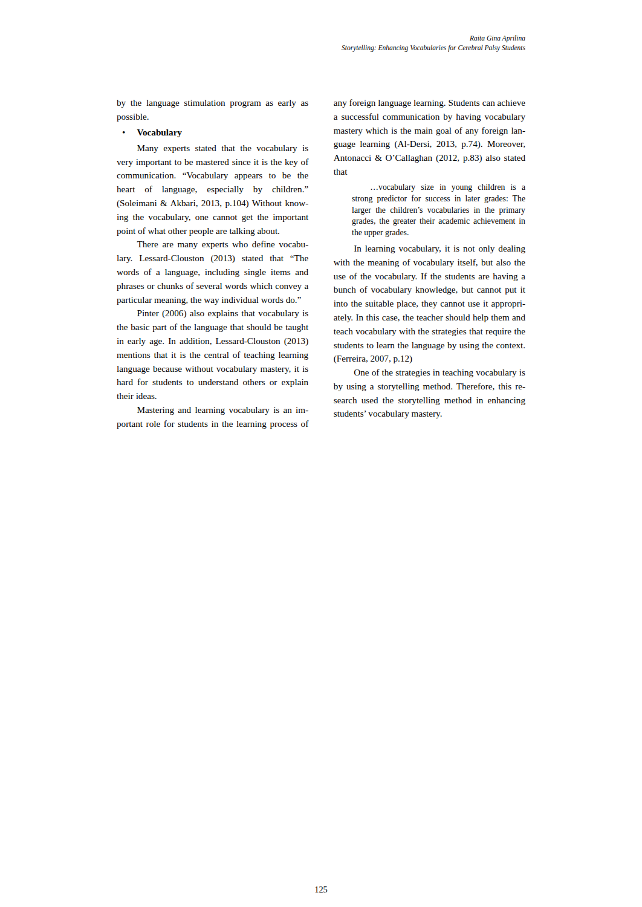Raita Gina Aprilina Storytelling: Enhancing Vocabularies for Cerebral Palsy Students
by the language stimulation program as early as possible.
Vocabulary
Many experts stated that the vocabulary is very important to be mastered since it is the key of communication. “Vocabulary appears to be the heart of language, especially by children.” (Soleimani & Akbari, 2013, p.104) Without knowing the vocabulary, one cannot get the important point of what other people are talking about.
There are many experts who define vocabulary. Lessard-Clouston (2013) stated that “The words of a language, including single items and phrases or chunks of several words which convey a particular meaning, the way individual words do.”
Pinter (2006) also explains that vocabulary is the basic part of the language that should be taught in early age. In addition, Lessard-Clouston (2013) mentions that it is the central of teaching learning language because without vocabulary mastery, it is hard for students to understand others or explain their ideas.
Mastering and learning vocabulary is an important role for students in the learning process of any foreign language learning. Students can achieve a successful communication by having vocabulary mastery which is the main goal of any foreign language learning (Al-Dersi, 2013, p.74). Moreover, Antonacci & O’Callaghan (2012, p.83) also stated that
…vocabulary size in young children is a strong predictor for success in later grades: The larger the children’s vocabularies in the primary grades, the greater their academic achievement in the upper grades.
In learning vocabulary, it is not only dealing with the meaning of vocabulary itself, but also the use of the vocabulary. If the students are having a bunch of vocabulary knowledge, but cannot put it into the suitable place, they cannot use it appropriately. In this case, the teacher should help them and teach vocabulary with the strategies that require the students to learn the language by using the context. (Ferreira, 2007, p.12)
One of the strategies in teaching vocabulary is by using a storytelling method. Therefore, this research used the storytelling method in enhancing students’ vocabulary mastery.
125